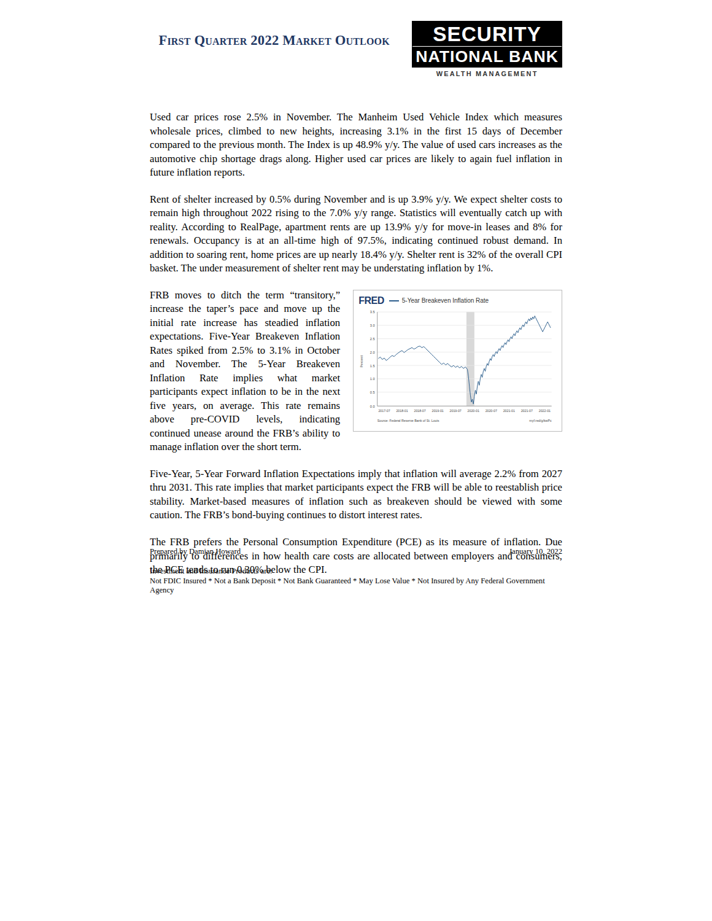First Quarter 2022 Market Outlook
SECURITY
NATIONAL BANK
WEALTH MANAGEMENT
Used car prices rose 2.5% in November. The Manheim Used Vehicle Index which measures wholesale prices, climbed to new heights, increasing 3.1% in the first 15 days of December compared to the previous month. The Index is up 48.9% y/y. The value of used cars increases as the automotive chip shortage drags along. Higher used car prices are likely to again fuel inflation in future inflation reports.
Rent of shelter increased by 0.5% during November and is up 3.9% y/y. We expect shelter costs to remain high throughout 2022 rising to the 7.0% y/y range. Statistics will eventually catch up with reality. According to RealPage, apartment rents are up 13.9% y/y for move-in leases and 8% for renewals. Occupancy is at an all-time high of 97.5%, indicating continued robust demand. In addition to soaring rent, home prices are up nearly 18.4% y/y. Shelter rent is 32% of the overall CPI basket. The under measurement of shelter rent may be understating inflation by 1%.
FRED 5-Year Breakeven Inflation Rate
3.5 3.0 2.5 2.0 1.5 1.0 0.5 0.0 Percent 2017-07 2018-01 2018-07 2019-01 2019-07 2020-01 2020-07 2021-01 2021-07 2022-01 Source: Federal Reserve Bank of St. Louis myf.red/g/kwPc
FRB moves to ditch the term “transitory,” increase the taper’s pace and move up the initial rate increase has steadied inflation expectations. Five-Year Breakeven Inflation Rates spiked from 2.5% to 3.1% in October and November. The 5-Year Breakeven Inflation Rate implies what market participants expect inflation to be in the next five years, on average. This rate remains above pre-COVID levels, indicating continued unease around the FRB’s ability to manage inflation over the short term.
Five-Year, 5-Year Forward Inflation Expectations imply that inflation will average 2.2% from 2027 thru 2031. This rate implies that market participants expect the FRB will be able to reestablish price stability. Market-based measures of inflation such as breakeven should be viewed with some caution. The FRB’s bond-buying continues to distort interest rates.
The FRB prefers the Personal Consumption Expenditure (PCE) as its measure of inflation. Due primarily to differences in how health care costs are allocated between employers and consumers, the PCE tends to run 0.30% below the CPI.
Prepared by Damian Howard January 10, 2022
Investment and Insurance Products are:
Not FDIC Insured * Not a Bank Deposit * Not Bank Guaranteed * May Lose Value * Not Insured by Any Federal Government Agency